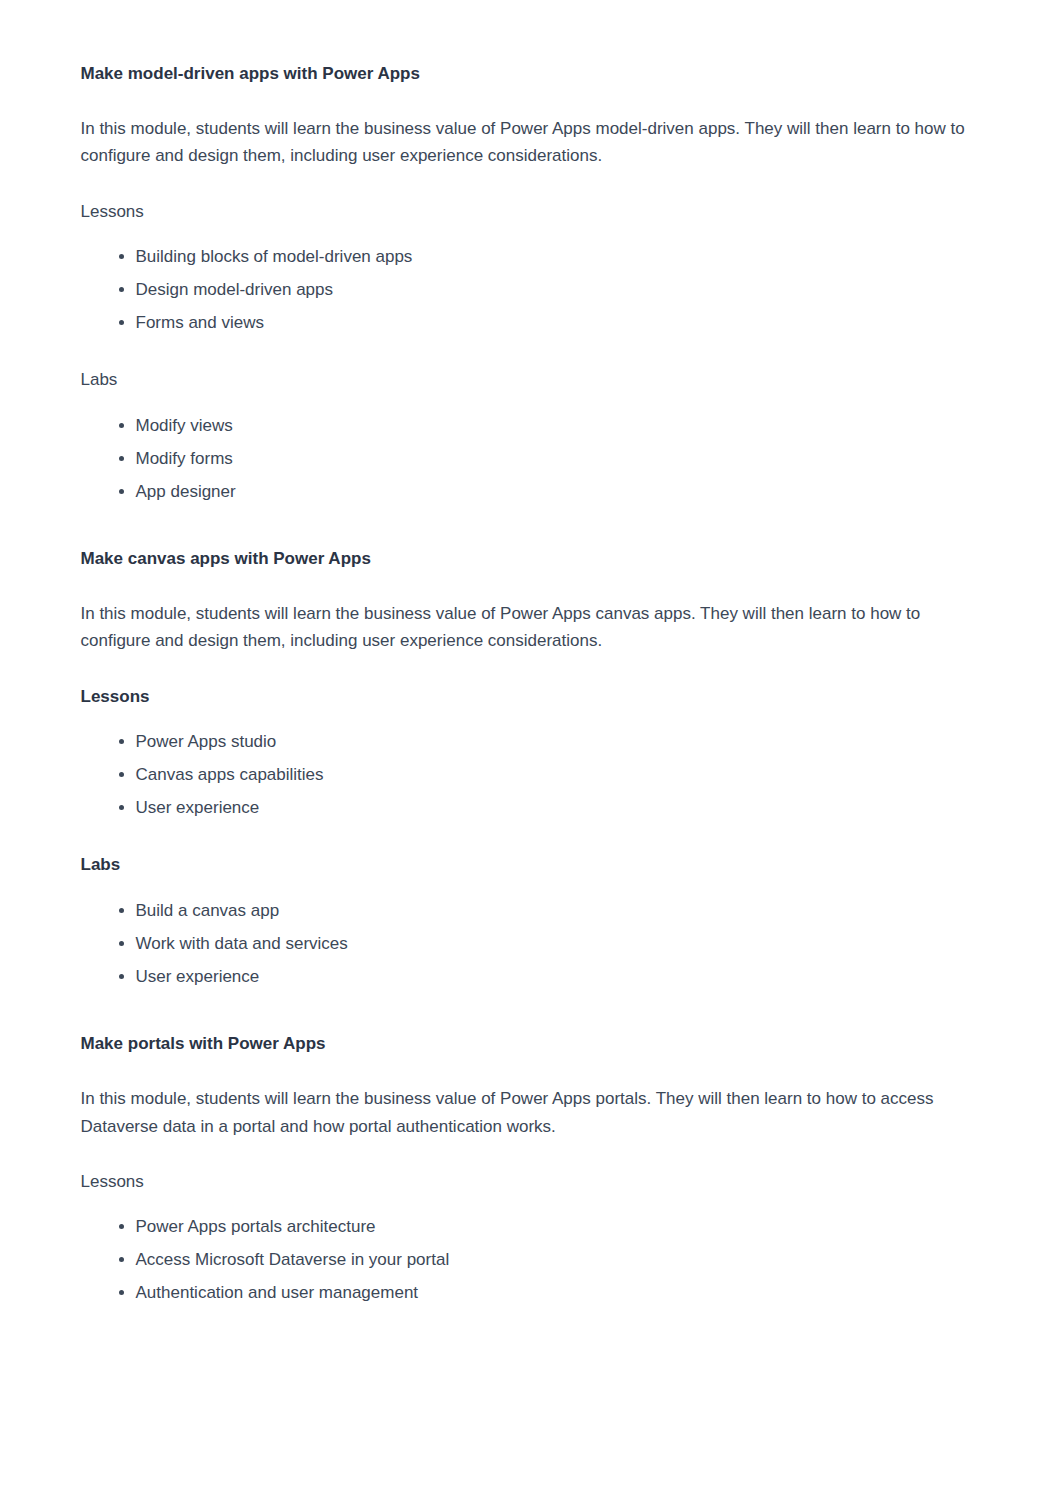Make model-driven apps with Power Apps
In this module, students will learn the business value of Power Apps model-driven apps. They will then learn to how to configure and design them, including user experience considerations.
Lessons
Building blocks of model-driven apps
Design model-driven apps
Forms and views
Labs
Modify views
Modify forms
App designer
Make canvas apps with Power Apps
In this module, students will learn the business value of Power Apps canvas apps. They will then learn to how to configure and design them, including user experience considerations.
Lessons
Power Apps studio
Canvas apps capabilities
User experience
Labs
Build a canvas app
Work with data and services
User experience
Make portals with Power Apps
In this module, students will learn the business value of Power Apps portals. They will then learn to how to access Dataverse data in a portal and how portal authentication works.
Lessons
Power Apps portals architecture
Access Microsoft Dataverse in your portal
Authentication and user management